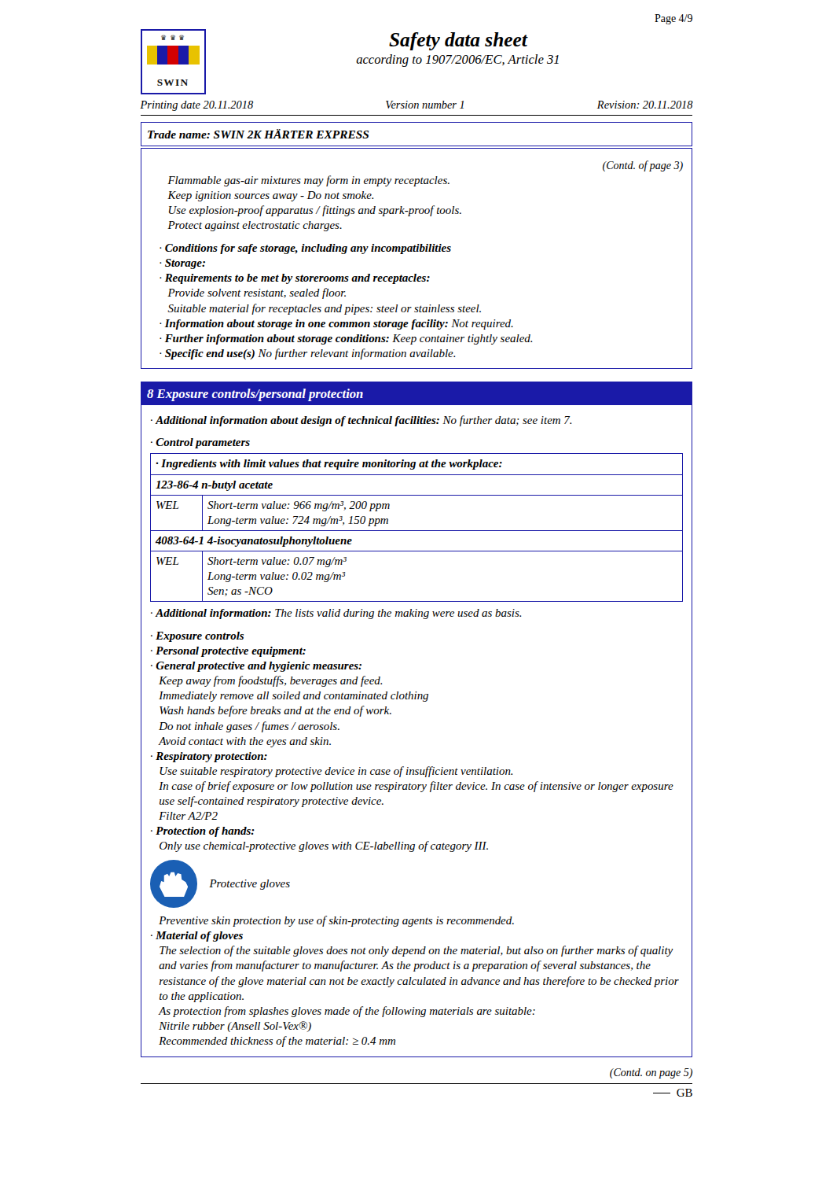Page 4/9
♛ ♛ ♛
SWIN
Safety data sheet
according to 1907/2006/EC, Article 31
Printing date 20.11.2018
Version number 1
Revision: 20.11.2018
Trade name: SWIN 2K HÄRTER EXPRESS
(Contd. of page 3)
Flammable gas-air mixtures may form in empty receptacles.
Keep ignition sources away - Do not smoke.
Use explosion-proof apparatus / fittings and spark-proof tools.
Protect against electrostatic charges.
· Conditions for safe storage, including any incompatibilities
· Storage:
· Requirements to be met by storerooms and receptacles:
Provide solvent resistant, sealed floor.
Suitable material for receptacles and pipes: steel or stainless steel.
· Information about storage in one common storage facility: Not required.
· Further information about storage conditions: Keep container tightly sealed.
· Specific end use(s) No further relevant information available.
8 Exposure controls/personal protection
· Additional information about design of technical facilities: No further data; see item 7.
· Control parameters
| · Ingredients with limit values that require monitoring at the workplace: |
| 123-86-4 n-butyl acetate |
| WEL | Short-term value: 966 mg/m³, 200 ppm Long-term value: 724 mg/m³, 150 ppm |
| 4083-64-1 4-isocyanatosulphonyltoluene |
| WEL | Short-term value: 0.07 mg/m³ Long-term value: 0.02 mg/m³ Sen; as -NCO |
· Additional information: The lists valid during the making were used as basis.
· Exposure controls
· Personal protective equipment:
· General protective and hygienic measures:
Keep away from foodstuffs, beverages and feed.
Immediately remove all soiled and contaminated clothing
Wash hands before breaks and at the end of work.
Do not inhale gases / fumes / aerosols.
Avoid contact with the eyes and skin.
· Respiratory protection:
Use suitable respiratory protective device in case of insufficient ventilation.
In case of brief exposure or low pollution use respiratory filter device. In case of intensive or longer exposure use self-contained respiratory protective device.
Filter A2/P2
· Protection of hands:
Only use chemical-protective gloves with CE-labelling of category III.
Protective gloves
Preventive skin protection by use of skin-protecting agents is recommended.
· Material of gloves
The selection of the suitable gloves does not only depend on the material, but also on further marks of quality and varies from manufacturer to manufacturer. As the product is a preparation of several substances, the resistance of the glove material can not be exactly calculated in advance and has therefore to be checked prior to the application.
As protection from splashes gloves made of the following materials are suitable:
Nitrile rubber (Ansell Sol-Vex®)
Recommended thickness of the material: ≥ 0.4 mm
(Contd. on page 5)
GB